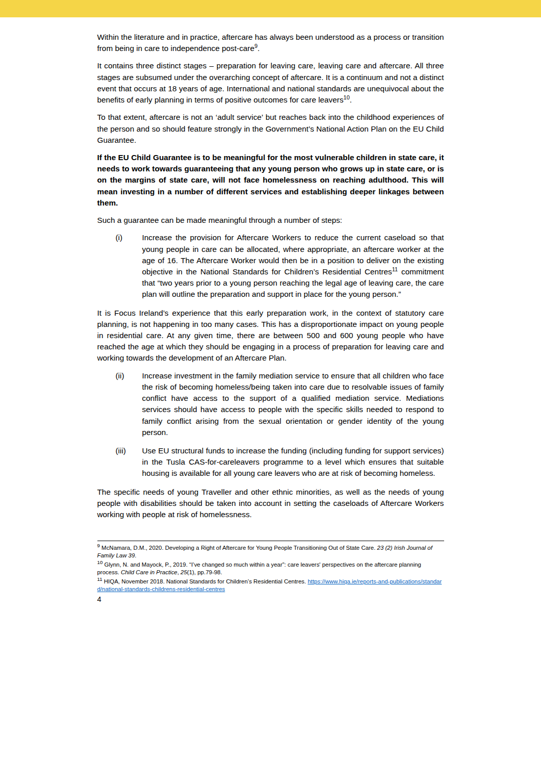Within the literature and in practice, aftercare has always been understood as a process or transition from being in care to independence post-care9.
It contains three distinct stages – preparation for leaving care, leaving care and aftercare. All three stages are subsumed under the overarching concept of aftercare. It is a continuum and not a distinct event that occurs at 18 years of age. International and national standards are unequivocal about the benefits of early planning in terms of positive outcomes for care leavers10.
To that extent, aftercare is not an ‘adult service’ but reaches back into the childhood experiences of the person and so should feature strongly in the Government’s National Action Plan on the EU Child Guarantee.
If the EU Child Guarantee is to be meaningful for the most vulnerable children in state care, it needs to work towards guaranteeing that any young person who grows up in state care, or is on the margins of state care, will not face homelessness on reaching adulthood. This will mean investing in a number of different services and establishing deeper linkages between them.
Such a guarantee can be made meaningful through a number of steps:
(i)
Increase the provision for Aftercare Workers to reduce the current caseload so that young people in care can be allocated, where appropriate, an aftercare worker at the age of 16. The Aftercare Worker would then be in a position to deliver on the existing objective in the National Standards for Children’s Residential Centres11 commitment that “two years prior to a young person reaching the legal age of leaving care, the care plan will outline the preparation and support in place for the young person.”
It is Focus Ireland’s experience that this early preparation work, in the context of statutory care planning, is not happening in too many cases. This has a disproportionate impact on young people in residential care. At any given time, there are between 500 and 600 young people who have reached the age at which they should be engaging in a process of preparation for leaving care and working towards the development of an Aftercare Plan.
(ii)
Increase investment in the family mediation service to ensure that all children who face the risk of becoming homeless/being taken into care due to resolvable issues of family conflict have access to the support of a qualified mediation service. Mediations services should have access to people with the specific skills needed to respond to family conflict arising from the sexual orientation or gender identity of the young person.
(iii)
Use EU structural funds to increase the funding (including funding for support services) in the Tusla CAS-for-careleavers programme to a level which ensures that suitable housing is available for all young care leavers who are at risk of becoming homeless.
The specific needs of young Traveller and other ethnic minorities, as well as the needs of young people with disabilities should be taken into account in setting the caseloads of Aftercare Workers working with people at risk of homelessness.
9 McNamara, D.M., 2020. Developing a Right of Aftercare for Young People Transitioning Out of State Care. 23 (2) Irish Journal of Family Law 39.
10 Glynn, N. and Mayock, P., 2019. “I’ve changed so much within a year”: care leavers' perspectives on the aftercare planning process. Child Care in Practice, 25(1), pp.79-98.
11 HIQA, November 2018. National Standards for Children’s Residential Centres. https://www.hiqa.ie/reports-and-publications/standard/national-standards-childrens-residential-centres
4